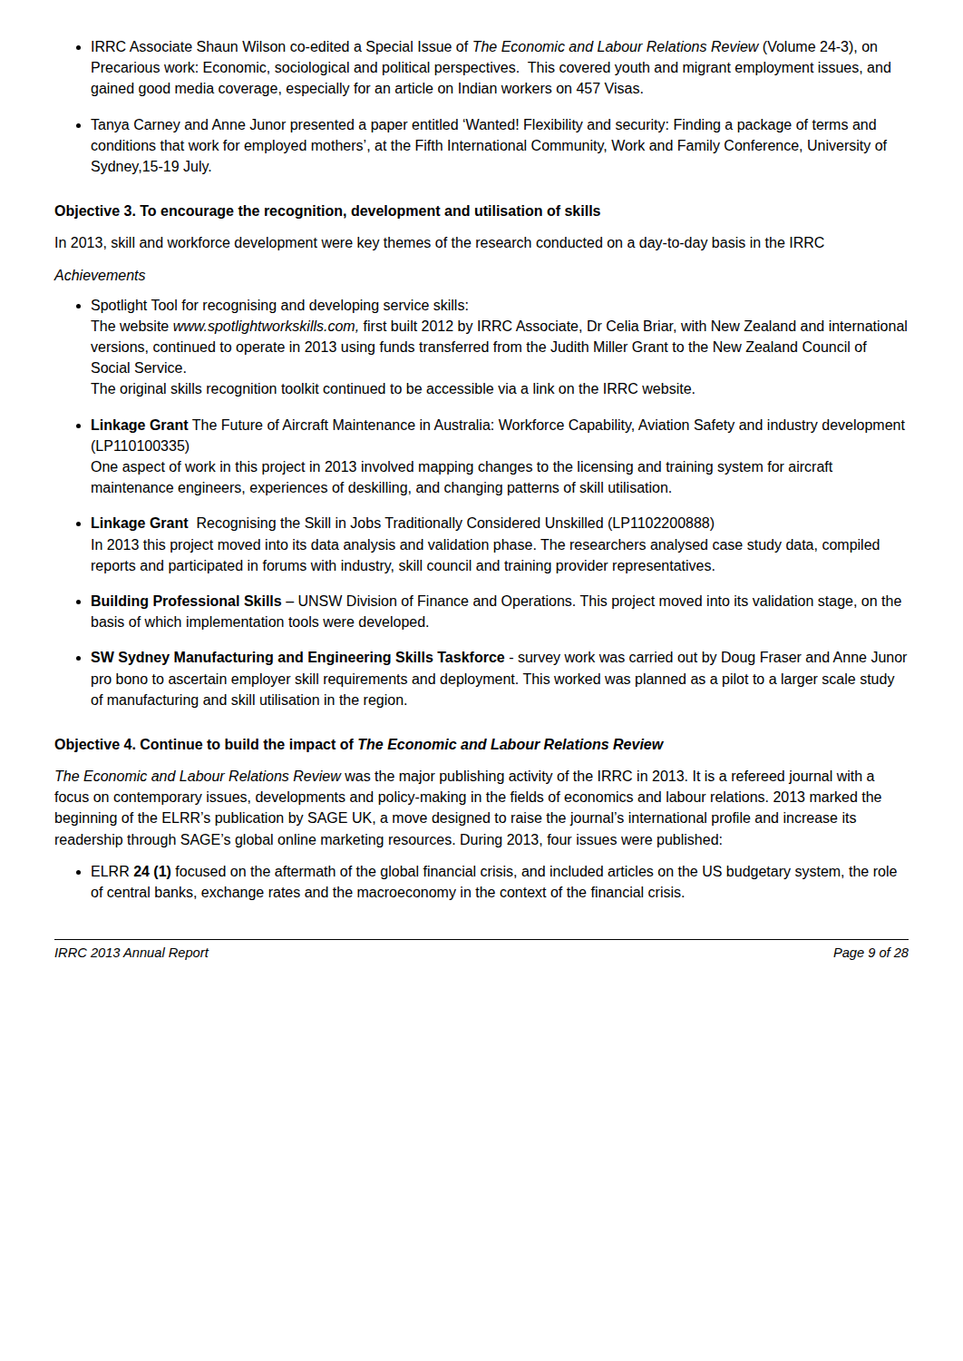IRRC Associate Shaun Wilson co-edited a Special Issue of The Economic and Labour Relations Review (Volume 24-3), on Precarious work: Economic, sociological and political perspectives. This covered youth and migrant employment issues, and gained good media coverage, especially for an article on Indian workers on 457 Visas.
Tanya Carney and Anne Junor presented a paper entitled ‘Wanted! Flexibility and security: Finding a package of terms and conditions that work for employed mothers’, at the Fifth International Community, Work and Family Conference, University of Sydney,15-19 July.
Objective 3. To encourage the recognition, development and utilisation of skills
In 2013, skill and workforce development were key themes of the research conducted on a day-to-day basis in the IRRC
Achievements
Spotlight Tool for recognising and developing service skills:
The website www.spotlightworkskills.com, first built 2012 by IRRC Associate, Dr Celia Briar, with New Zealand and international versions, continued to operate in 2013 using funds transferred from the Judith Miller Grant to the New Zealand Council of Social Service.
The original skills recognition toolkit continued to be accessible via a link on the IRRC website.
Linkage Grant The Future of Aircraft Maintenance in Australia: Workforce Capability, Aviation Safety and industry development (LP110100335)
One aspect of work in this project in 2013 involved mapping changes to the licensing and training system for aircraft maintenance engineers, experiences of deskilling, and changing patterns of skill utilisation.
Linkage Grant Recognising the Skill in Jobs Traditionally Considered Unskilled (LP1102200888)
In 2013 this project moved into its data analysis and validation phase. The researchers analysed case study data, compiled reports and participated in forums with industry, skill council and training provider representatives.
Building Professional Skills – UNSW Division of Finance and Operations. This project moved into its validation stage, on the basis of which implementation tools were developed.
SW Sydney Manufacturing and Engineering Skills Taskforce - survey work was carried out by Doug Fraser and Anne Junor pro bono to ascertain employer skill requirements and deployment. This worked was planned as a pilot to a larger scale study of manufacturing and skill utilisation in the region.
Objective 4. Continue to build the impact of The Economic and Labour Relations Review
The Economic and Labour Relations Review was the major publishing activity of the IRRC in 2013. It is a refereed journal with a focus on contemporary issues, developments and policy-making in the fields of economics and labour relations. 2013 marked the beginning of the ELRR’s publication by SAGE UK, a move designed to raise the journal’s international profile and increase its readership through SAGE’s global online marketing resources. During 2013, four issues were published:
ELRR 24 (1) focused on the aftermath of the global financial crisis, and included articles on the US budgetary system, the role of central banks, exchange rates and the macroeconomy in the context of the financial crisis.
IRRC 2013 Annual Report Page 9 of 28